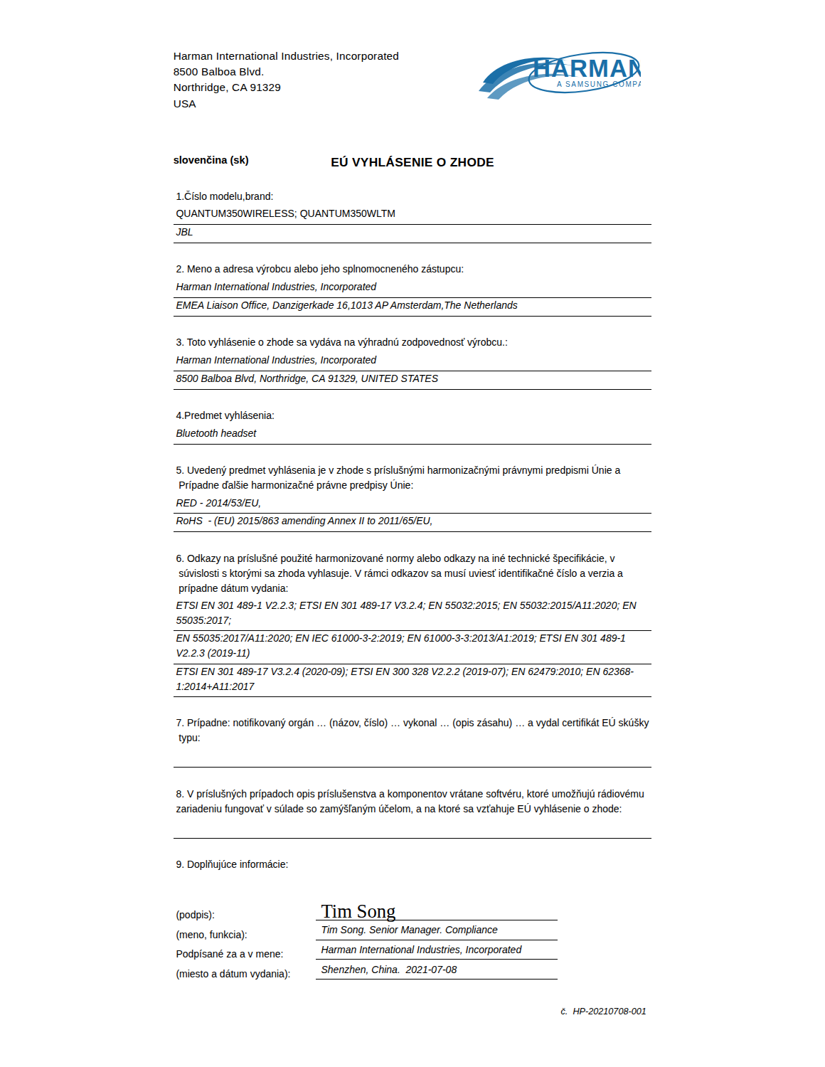Harman International Industries, Incorporated
8500 Balboa Blvd.
Northridge, CA 91329
USA
HARMAN A SAMSUNG COMPANY
slovenčina (sk)
EÚ VYHLÁSENIE O ZHODE
1.Číslo modelu,brand:
QUANTUM350WIRELESS; QUANTUM350WLTM
JBL
2. Meno a adresa výrobcu alebo jeho splnomocneného zástupcu:
Harman International Industries, Incorporated
EMEA Liaison Office, Danzigerkade 16,1013 AP Amsterdam,The Netherlands
3. Toto vyhlásenie o zhode sa vydáva na výhradnú zodpovednosť výrobcu.:
Harman International Industries, Incorporated
8500 Balboa Blvd, Northridge, CA 91329, UNITED STATES
4.Predmet vyhlásenia:
Bluetooth headset
5. Uvedený predmet vyhlásenia je v zhode s príslušnými harmonizačnými právnymi predpismi Únie a
Prípadne ďalšie harmonizačné právne predpisy Únie:
RED - 2014/53/EU,
RoHS - (EU) 2015/863 amending Annex II to 2011/65/EU,
6. Odkazy na príslušné použité harmonizované normy alebo odkazy na iné technické špecifikácie, v
súvislosti s ktorými sa zhoda vyhlasuje. V rámci odkazov sa musí uviesť identifikačné číslo a verzia a
prípadne dátum vydania:
ETSI EN 301 489-1 V2.2.3; ETSI EN 301 489-17 V3.2.4; EN 55032:2015; EN 55032:2015/A11:2020; EN 55035:2017;
EN 55035:2017/A11:2020; EN IEC 61000-3-2:2019; EN 61000-3-3:2013/A1:2019; ETSI EN 301 489-1 V2.2.3 (2019-11)
ETSI EN 301 489-17 V3.2.4 (2020-09); ETSI EN 300 328 V2.2.2 (2019-07); EN 62479:2010; EN 62368-1:2014+A11:2017
7. Prípadne: notifikovaný orgán … (názov, číslo) … vykonal … (opis zásahu) … a vydal certifikát EÚ skúšky
typu:
8. V príslušných prípadoch opis príslušenstva a komponentov vrátane softvéru, ktoré umožňujú rádiovému
zariadeniu fungovať v súlade so zamýšľaným účelom, a na ktoré sa vzťahuje EÚ vyhlásenie o zhode:
9. Doplňujúce informácie:
(podpis):
Tim Song
(meno, funkcia):
Tim Song. Senior Manager. Compliance
Podpísané za a v mene:
Harman International Industries, Incorporated
(miesto a dátum vydania):
Shenzhen, China. 2021-07-08
č. HP-20210708-001